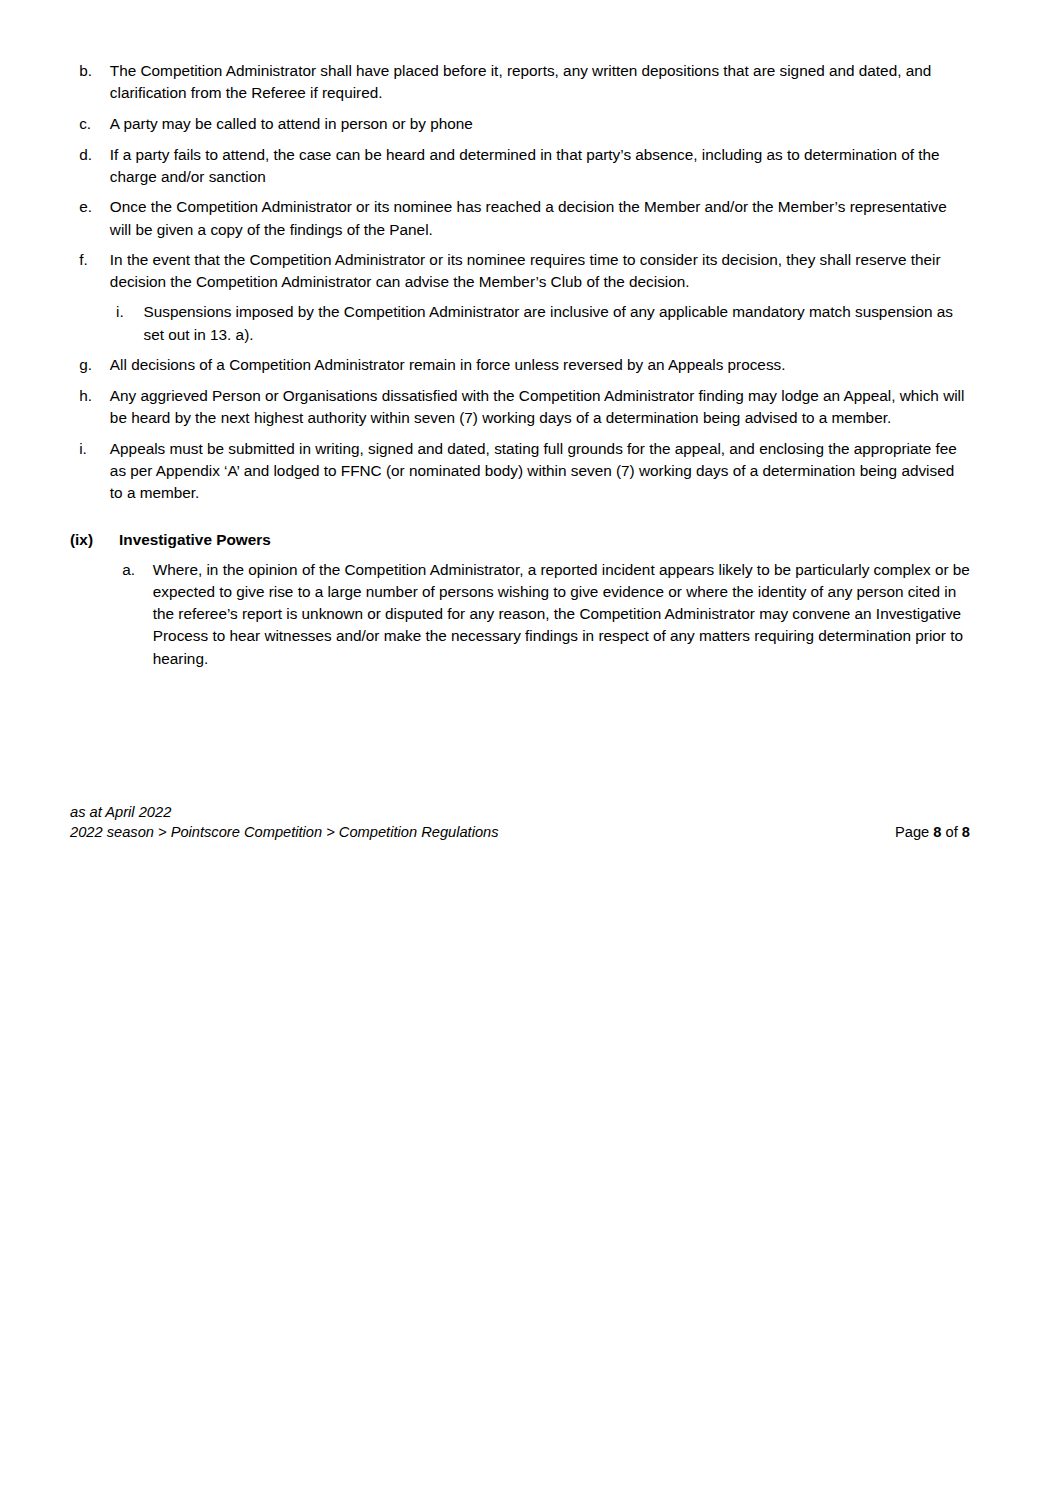b. The Competition Administrator shall have placed before it, reports, any written depositions that are signed and dated, and clarification from the Referee if required.
c. A party may be called to attend in person or by phone
d. If a party fails to attend, the case can be heard and determined in that party’s absence, including as to determination of the charge and/or sanction
e. Once the Competition Administrator or its nominee has reached a decision the Member and/or the Member’s representative will be given a copy of the findings of the Panel.
f. In the event that the Competition Administrator or its nominee requires time to consider its decision, they shall reserve their decision the Competition Administrator can advise the Member’s Club of the decision.
i. Suspensions imposed by the Competition Administrator are inclusive of any applicable mandatory match suspension as set out in 13. a).
g. All decisions of a Competition Administrator remain in force unless reversed by an Appeals process.
h. Any aggrieved Person or Organisations dissatisfied with the Competition Administrator finding may lodge an Appeal, which will be heard by the next highest authority within seven (7) working days of a determination being advised to a member.
i. Appeals must be submitted in writing, signed and dated, stating full grounds for the appeal, and enclosing the appropriate fee as per Appendix ‘A’ and lodged to FFNC (or nominated body) within seven (7) working days of a determination being advised to a member.
(ix) Investigative Powers
a. Where, in the opinion of the Competition Administrator, a reported incident appears likely to be particularly complex or be expected to give rise to a large number of persons wishing to give evidence or where the identity of any person cited in the referee’s report is unknown or disputed for any reason, the Competition Administrator may convene an Investigative Process to hear witnesses and/or make the necessary findings in respect of any matters requiring determination prior to hearing.
as at April 2022
2022 season > Pointscore Competition > Competition Regulations
Page 8 of 8